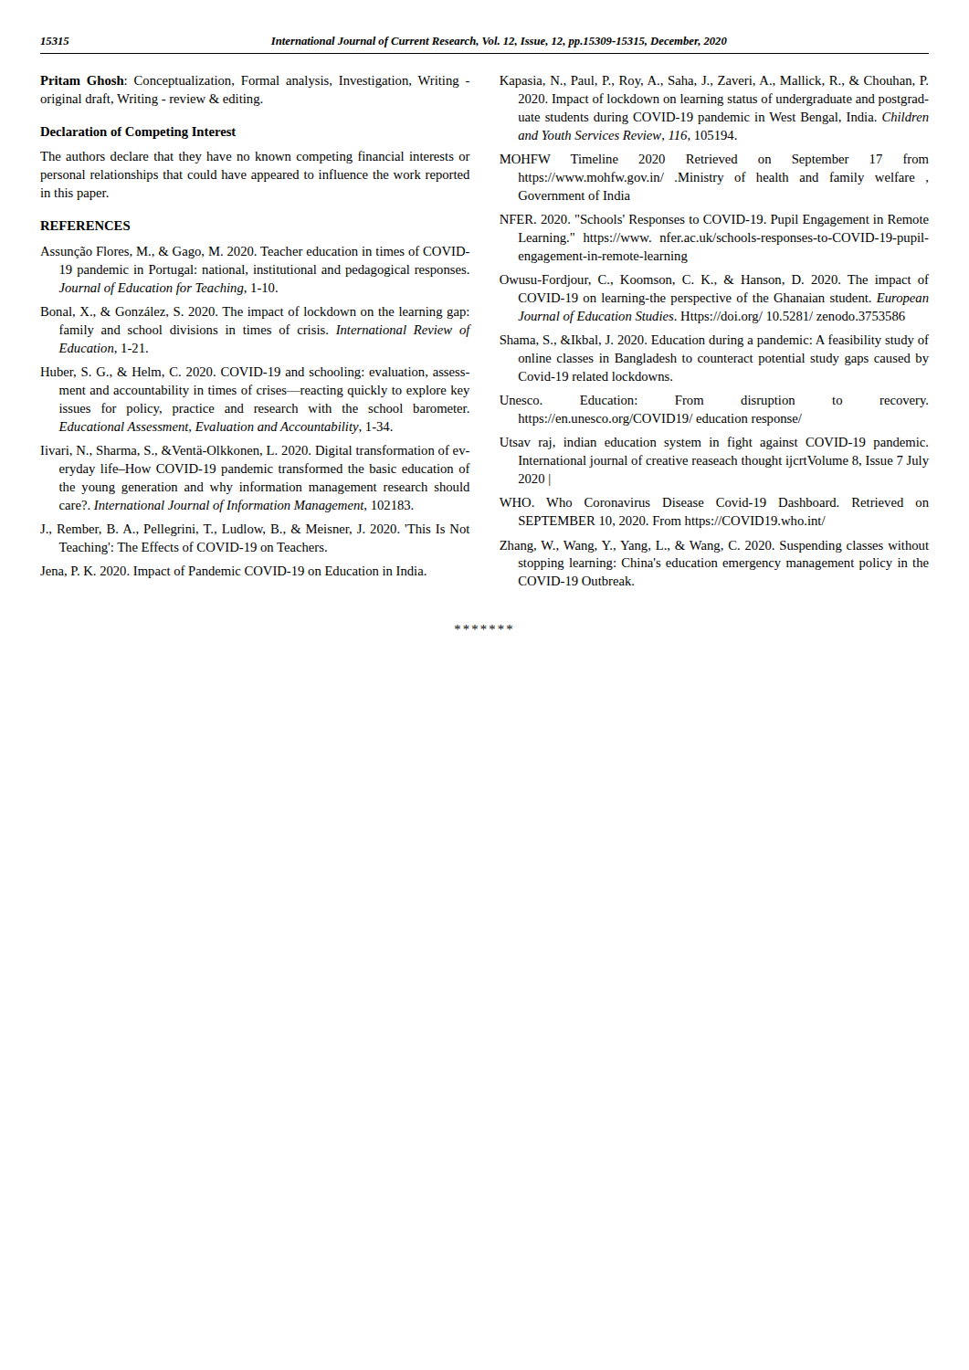15315 International Journal of Current Research, Vol. 12, Issue, 12, pp.15309-15315, December, 2020
Pritam Ghosh: Conceptualization, Formal analysis, Investigation, Writing - original draft, Writing - review & editing.
Declaration of Competing Interest
The authors declare that they have no known competing financial interests or personal relationships that could have appeared to influence the work reported in this paper.
REFERENCES
Assunção Flores, M., & Gago, M. 2020. Teacher education in times of COVID-19 pandemic in Portugal: national, institutional and pedagogical responses. Journal of Education for Teaching, 1-10.
Bonal, X., & González, S. 2020. The impact of lockdown on the learning gap: family and school divisions in times of crisis. International Review of Education, 1-21.
Huber, S. G., & Helm, C. 2020. COVID-19 and schooling: evaluation, assessment and accountability in times of crises—reacting quickly to explore key issues for policy, practice and research with the school barometer. Educational Assessment, Evaluation and Accountability, 1-34.
Iivari, N., Sharma, S., &Ventä-Olkkonen, L. 2020. Digital transformation of everyday life–How COVID-19 pandemic transformed the basic education of the young generation and why information management research should care?. International Journal of Information Management, 102183.
J., Rember, B. A., Pellegrini, T., Ludlow, B., & Meisner, J. 2020. 'This Is Not Teaching': The Effects of COVID-19 on Teachers.
Jena, P. K. 2020. Impact of Pandemic COVID-19 on Education in India.
Kapasia, N., Paul, P., Roy, A., Saha, J., Zaveri, A., Mallick, R., & Chouhan, P. 2020. Impact of lockdown on learning status of undergraduate and postgraduate students during COVID-19 pandemic in West Bengal, India. Children and Youth Services Review, 116, 105194.
MOHFW Timeline 2020 Retrieved on September 17 from https://www.mohfw.gov.in/ .Ministry of health and family welfare , Government of India
NFER. 2020. "Schools' Responses to COVID-19. Pupil Engagement in Remote Learning." https://www. nfer.ac.uk/schools-responses-to-COVID-19-pupil-engagement-in-remote-learning
Owusu-Fordjour, C., Koomson, C. K., & Hanson, D. 2020. The impact of COVID-19 on learning-the perspective of the Ghanaian student. European Journal of Education Studies. Https://doi.org/ 10.5281/ zenodo.3753586
Shama, S., &Ikbal, J. 2020. Education during a pandemic: A feasibility study of online classes in Bangladesh to counteract potential study gaps caused by Covid-19 related lockdowns.
Unesco. Education: From disruption to recovery. https://en.unesco.org/COVID19/ education response/
Utsav raj, indian education system in fight against COVID-19 pandemic. International journal of creative reaseach thought ijcrtVolume 8, Issue 7 July 2020 |
WHO. Who Coronavirus Disease Covid-19 Dashboard. Retrieved on SEPTEMBER 10, 2020. From https://COVID19.who.int/
Zhang, W., Wang, Y., Yang, L., & Wang, C. 2020. Suspending classes without stopping learning: China's education emergency management policy in the COVID-19 Outbreak.
*******